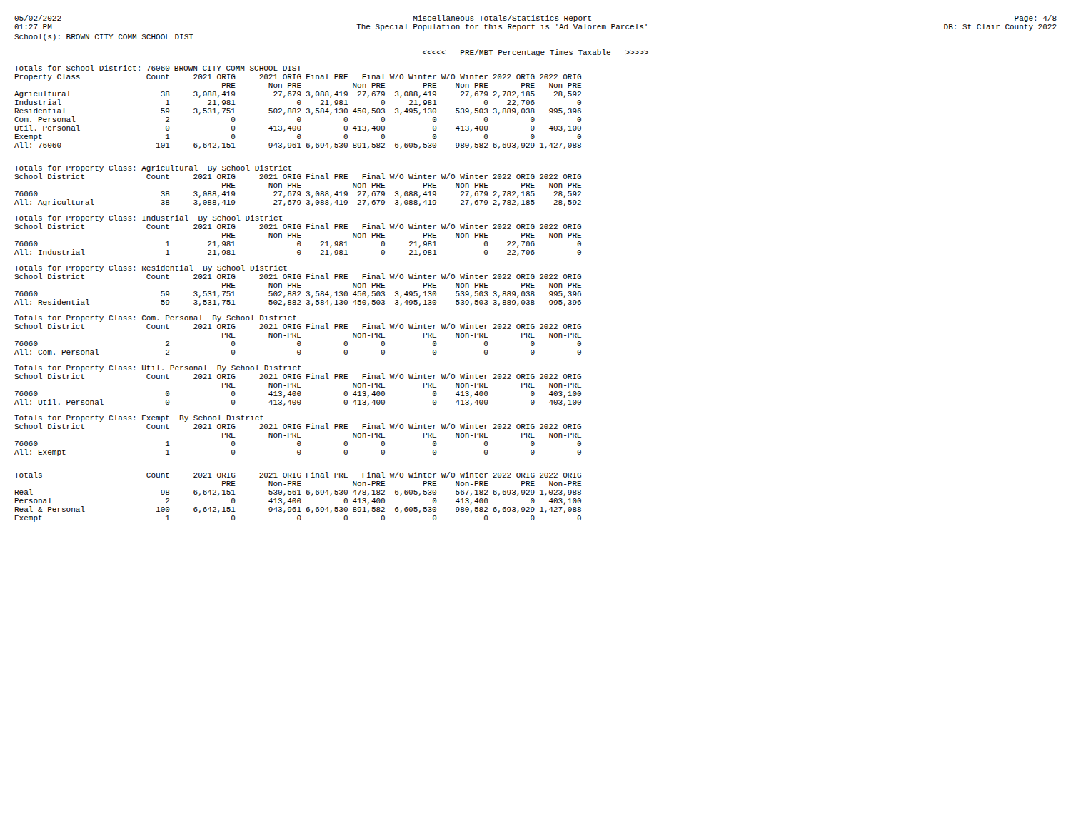05/02/2022 01:27 PM
Miscellaneous Totals/Statistics Report The Special Population for this Report is 'Ad Valorem Parcels'
Page: 4/8 DB: St Clair County 2022
School(s): BROWN CITY COMM SCHOOL DIST
<<<<< PRE/MBT Percentage Times Taxable >>>>>
| Totals for School District: 76060 | BROWN CITY COMM SCHOOL DIST | |
| Property Class | Count | 2021 ORIG | 2021 ORIG | Final PRE | Final | W/O Winter | W/O Winter | 2022 ORIG | 2022 ORIG |
| | | PRE | Non-PRE | | Non-PRE | PRE | Non-PRE | PRE | Non-PRE |
| Agricultural | 38 | 3,088,419 | 27,679 | 3,088,419 | 27,679 | 3,088,419 | 27,679 | 2,782,185 | 28,592 |
| Industrial | 1 | 21,981 | 0 | 21,981 | 0 | 21,981 | 0 | 22,706 | 0 |
| Residential | 59 | 3,531,751 | 502,882 | 3,584,130 | 450,503 | 3,495,130 | 539,503 | 3,889,038 | 995,396 |
| Com. Personal | 2 | 0 | 0 | 0 | 0 | 0 | 0 | 0 | 0 |
| Util. Personal | 0 | 0 | 413,400 | 0 | 413,400 | 0 | 413,400 | 0 | 403,100 |
| Exempt | 1 | 0 | 0 | 0 | 0 | 0 | 0 | 0 | 0 |
| All: 76060 | 101 | 6,642,151 | 943,961 | 6,694,530 | 891,582 | 6,605,530 | 980,582 | 6,693,929 | 1,427,088 |
| Totals for Property Class: Agricultural By School District |
| School District | Count | 2021 ORIG | 2021 ORIG | Final PRE | Final | W/O Winter | W/O Winter | 2022 ORIG | 2022 ORIG |
| | | PRE | Non-PRE | | Non-PRE | PRE | Non-PRE | PRE | Non-PRE |
| 76060 | 38 | 3,088,419 | 27,679 | 3,088,419 | 27,679 | 3,088,419 | 27,679 | 2,782,185 | 28,592 |
| All: Agricultural | 38 | 3,088,419 | 27,679 | 3,088,419 | 27,679 | 3,088,419 | 27,679 | 2,782,185 | 28,592 |
| Totals for Property Class: Industrial By School District |
| School District | Count | 2021 ORIG | 2021 ORIG | Final PRE | Final | W/O Winter | W/O Winter | 2022 ORIG | 2022 ORIG |
| | | PRE | Non-PRE | | Non-PRE | PRE | Non-PRE | PRE | Non-PRE |
| 76060 | 1 | 21,981 | 0 | 21,981 | 0 | 21,981 | 0 | 22,706 | 0 |
| All: Industrial | 1 | 21,981 | 0 | 21,981 | 0 | 21,981 | 0 | 22,706 | 0 |
| Totals for Property Class: Residential By School District |
| School District | Count | 2021 ORIG | 2021 ORIG | Final PRE | Final | W/O Winter | W/O Winter | 2022 ORIG | 2022 ORIG |
| | | PRE | Non-PRE | | Non-PRE | PRE | Non-PRE | PRE | Non-PRE |
| 76060 | 59 | 3,531,751 | 502,882 | 3,584,130 | 450,503 | 3,495,130 | 539,503 | 3,889,038 | 995,396 |
| All: Residential | 59 | 3,531,751 | 502,882 | 3,584,130 | 450,503 | 3,495,130 | 539,503 | 3,889,038 | 995,396 |
| Totals for Property Class: Com. Personal By School District |
| School District | Count | 2021 ORIG | 2021 ORIG | Final PRE | Final | W/O Winter | W/O Winter | 2022 ORIG | 2022 ORIG |
| | | PRE | Non-PRE | | Non-PRE | PRE | Non-PRE | PRE | Non-PRE |
| 76060 | 2 | 0 | 0 | 0 | 0 | 0 | 0 | 0 | 0 |
| All: Com. Personal | 2 | 0 | 0 | 0 | 0 | 0 | 0 | 0 | 0 |
| Totals for Property Class: Util. Personal By School District |
| School District | Count | 2021 ORIG | 2021 ORIG | Final PRE | Final | W/O Winter | W/O Winter | 2022 ORIG | 2022 ORIG |
| | | PRE | Non-PRE | | Non-PRE | PRE | Non-PRE | PRE | Non-PRE |
| 76060 | 0 | 0 | 413,400 | 0 | 413,400 | 0 | 413,400 | 0 | 403,100 |
| All: Util. Personal | 0 | 0 | 413,400 | 0 | 413,400 | 0 | 413,400 | 0 | 403,100 |
| Totals for Property Class: Exempt By School District |
| School District | Count | 2021 ORIG | 2021 ORIG | Final PRE | Final | W/O Winter | W/O Winter | 2022 ORIG | 2022 ORIG |
| | | PRE | Non-PRE | | Non-PRE | PRE | Non-PRE | PRE | Non-PRE |
| 76060 | 1 | 0 | 0 | 0 | 0 | 0 | 0 | 0 | 0 |
| All: Exempt | 1 | 0 | 0 | 0 | 0 | 0 | 0 | 0 | 0 |
| Totals | Count | 2021 ORIG | 2021 ORIG | Final PRE | Final | W/O Winter | W/O Winter | 2022 ORIG | 2022 ORIG |
| | | PRE | Non-PRE | | Non-PRE | PRE | Non-PRE | PRE | Non-PRE |
| Real | 98 | 6,642,151 | 530,561 | 6,694,530 | 478,182 | 6,605,530 | 567,182 | 6,693,929 | 1,023,988 |
| Personal | 2 | 0 | 413,400 | 0 | 413,400 | 0 | 413,400 | 0 | 403,100 |
| Real & Personal | 100 | 6,642,151 | 943,961 | 6,694,530 | 891,582 | 6,605,530 | 980,582 | 6,693,929 | 1,427,088 |
| Exempt | 1 | 0 | 0 | 0 | 0 | 0 | 0 | 0 | 0 |